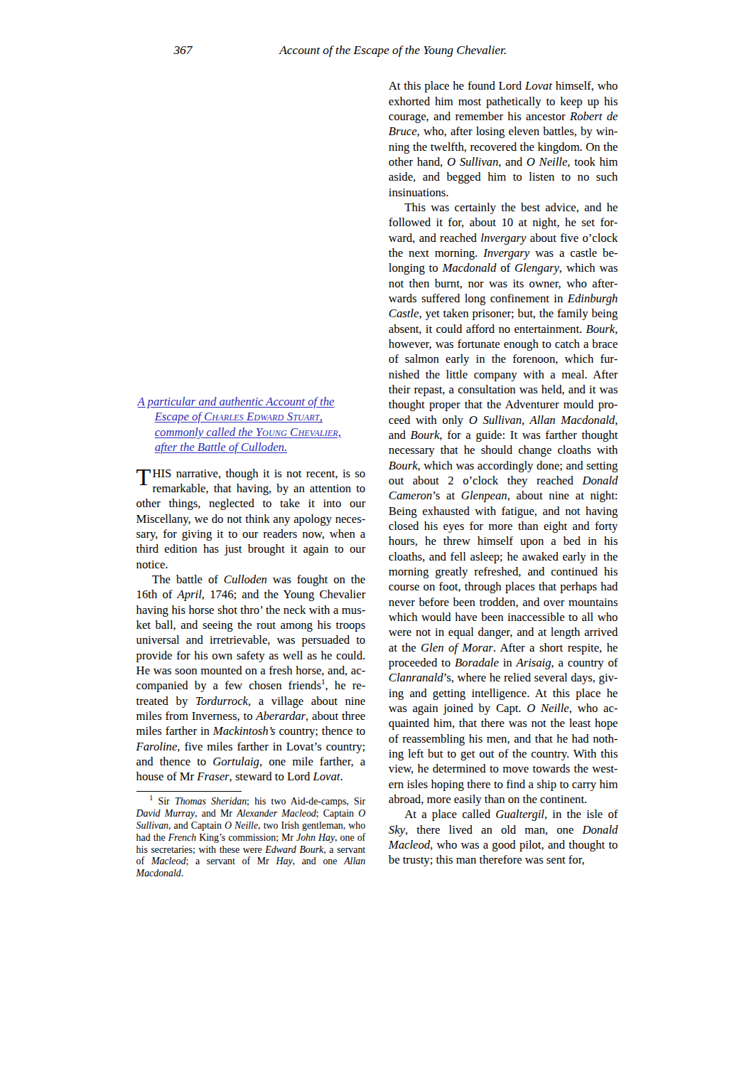367
Account of the Escape of the Young Chevalier.
A particular and authentic Account of the Escape of Charles Edward Stuart, commonly called the Young Chevalier, after the Battle of Culloden.
THIS narrative, though it is not recent, is so remarkable, that having, by an attention to other things, neglected to take it into our Miscellany, we do not think any apology necessary, for giving it to our readers now, when a third edition has just brought it again to our notice.
The battle of Culloden was fought on the 16th of April, 1746; and the Young Chevalier having his horse shot thro’ the neck with a musket ball, and seeing the rout among his troops universal and irretrievable, was persuaded to provide for his own safety as well as he could. He was soon mounted on a fresh horse, and, accompanied by a few chosen friends1, he retreated by Tordurrock, a village about nine miles from Inverness, to Aberardar, about three miles farther in Mackintosh’s country; thence to Faroline, five miles farther in Lovat’s country; and thence to Gortulaig, one mile farther, a house of Mr Fraser, steward to Lord Lovat.
1 Sir Thomas Sheridan; his two Aid-de-camps, Sir David Murray, and Mr Alexander Macleod; Captain O Sullivan, and Captain O Neille, two Irish gentleman, who had the French King’s commission; Mr John Hay, one of his secretaries; with these were Edward Bourk, a servant of Macleod; a servant of Mr Hay, and one Allan Macdonald.
At this place he found Lord Lovat himself, who exhorted him most pathetically to keep up his courage, and remember his ancestor Robert de Bruce, who, after losing eleven battles, by winning the twelfth, recovered the kingdom. On the other hand, O Sullivan, and O Neille, took him aside, and begged him to listen to no such insinuations.
This was certainly the best advice, and he followed it for, about 10 at night, he set forward, and reached lnvergary about five o’clock the next morning. Invergary was a castle belonging to Macdonald of Glengary, which was not then burnt, nor was its owner, who afterwards suffered long confinement in Edinburgh Castle, yet taken prisoner; but, the family being absent, it could afford no entertainment. Bourk, however, was fortunate enough to catch a brace of salmon early in the forenoon, which furnished the little company with a meal. After their repast, a consultation was held, and it was thought proper that the Adventurer mould proceed with only O Sullivan, Allan Macdonald, and Bourk, for a guide: It was farther thought necessary that he should change cloaths with Bourk, which was accordingly done; and setting out about 2 o’clock they reached Donald Cameron’s at Glenpean, about nine at night: Being exhausted with fatigue, and not having closed his eyes for more than eight and forty hours, he threw himself upon a bed in his cloaths, and fell asleep; he awaked early in the morning greatly refreshed, and continued his course on foot, through places that perhaps had never before been trodden, and over mountains which would have been inaccessible to all who were not in equal danger, and at length arrived at the Glen of Morar. After a short respite, he proceeded to Boradale in Arisaig, a country of Clanranald’s, where he relied several days, giving and getting intelligence. At this place he was again joined by Capt. O Neille, who acquainted him, that there was not the least hope of reassembling his men, and that he had nothing left but to get out of the country. With this view, he determined to move towards the western isles hoping there to find a ship to carry him abroad, more easily than on the continent.
At a place called Gualtergil, in the isle of Sky, there lived an old man, one Donald Macleod, who was a good pilot, and thought to be trusty; this man therefore was sent for,